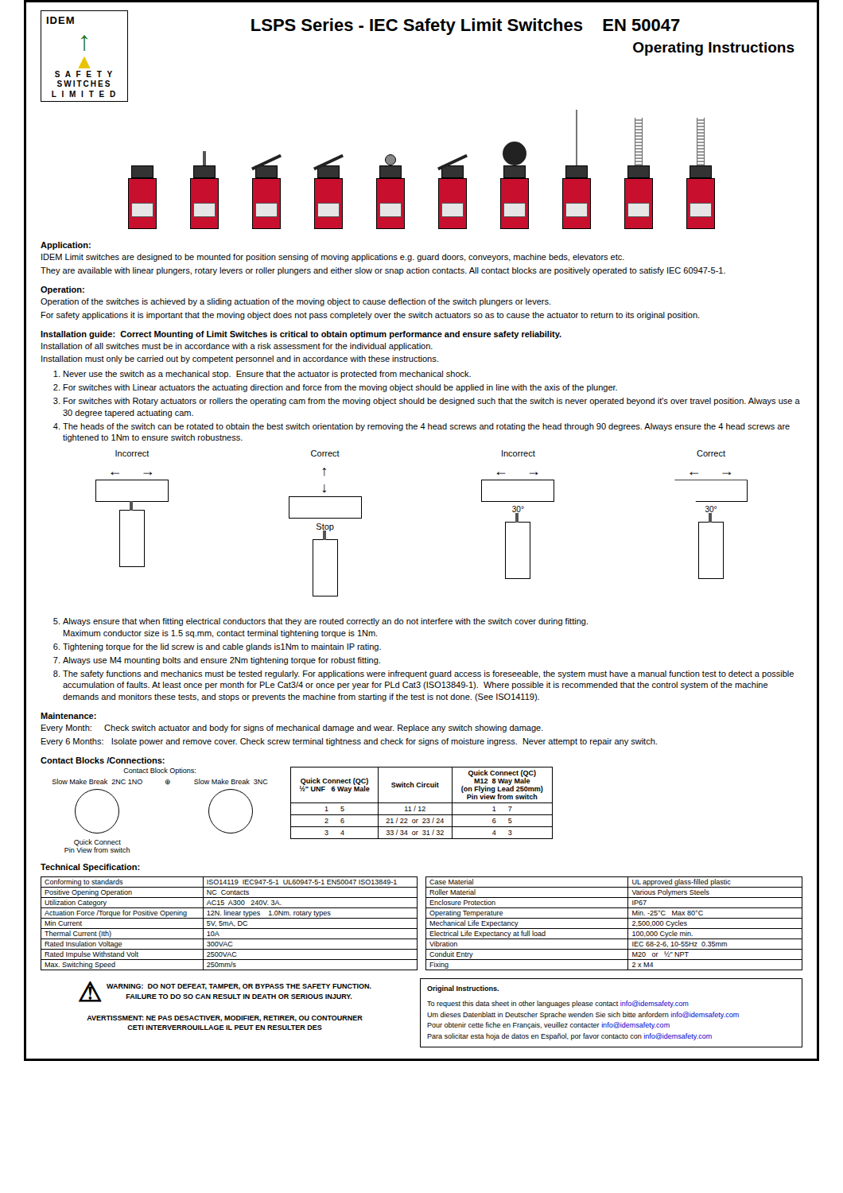IDEM
↑
▲
S A F E T Y
SWITCHES
L I M I T E D
LSPS Series - IEC Safety Limit Switches EN 50047
Operating Instructions
Application:
IDEM Limit switches are designed to be mounted for position sensing of moving applications e.g. guard doors, conveyors, machine beds, elevators etc.
They are available with linear plungers, rotary levers or roller plungers and either slow or snap action contacts. All contact blocks are positively operated to satisfy IEC 60947-5-1.
Operation:
Operation of the switches is achieved by a sliding actuation of the moving object to cause deflection of the switch plungers or levers.
For safety applications it is important that the moving object does not pass completely over the switch actuators so as to cause the actuator to return to its original position.
Installation guide: Correct Mounting of Limit Switches is critical to obtain optimum performance and ensure safety reliability.
Installation of all switches must be in accordance with a risk assessment for the individual application.
Installation must only be carried out by competent personnel and in accordance with these instructions.
Never use the switch as a mechanical stop. Ensure that the actuator is protected from mechanical shock.
For switches with Linear actuators the actuating direction and force from the moving object should be applied in line with the axis of the plunger.
For switches with Rotary actuators or rollers the operating cam from the moving object should be designed such that the switch is never operated beyond it's over travel position. Always use a 30 degree tapered actuating cam.
The heads of the switch can be rotated to obtain the best switch orientation by removing the 4 head screws and rotating the head through 90 degrees. Always ensure the 4 head screws are tightened to 1Nm to ensure switch robustness.
Incorrect
← →
Correct
↑
↓
Stop
Incorrect
← →
30°
Correct
← →
30°
Always ensure that when fitting electrical conductors that they are routed correctly an do not interfere with the switch cover during fitting.
Maximum conductor size is 1.5 sq.mm, contact terminal tightening torque is 1Nm.
Tightening torque for the lid screw is and cable glands is1Nm to maintain IP rating.
Always use M4 mounting bolts and ensure 2Nm tightening torque for robust fitting.
The safety functions and mechanics must be tested regularly. For applications were infrequent guard access is foreseeable, the system must have a manual function test to detect a possible accumulation of faults. At least once per month for PLe Cat3/4 or once per year for PLd Cat3 (ISO13849-1). Where possible it is recommended that the control system of the machine demands and monitors these tests, and stops or prevents the machine from starting if the test is not done. (See ISO14119).
Maintenance:
Every Month: Check switch actuator and body for signs of mechanical damage and wear. Replace any switch showing damage.
Every 6 Months: Isolate power and remove cover. Check screw terminal tightness and check for signs of moisture ingress. Never attempt to repair any switch.
Contact Blocks /Connections:
Contact Block Options:
Slow Make Break 2NC 1NO
Quick Connect
Pin View from switch
⊕
Slow Make Break 3NC
| Quick Connect (QC) ½" UNF 6 Way Male | Switch Circuit | Quick Connect (QC) M12 8 Way Male (on Flying Lead 250mm) Pin view from switch |
| --- | --- | --- |
| 1 5 | 11 / 12 | 1 7 |
| 2 6 | 21 / 22 or 23 / 24 | 6 5 |
| 3 4 | 33 / 34 or 31 / 32 | 4 3 |
Technical Specification:
| Conforming to standards | ISO14119 IEC947-5-1 UL60947-5-1 EN50047 ISO13849-1 |
| Positive Opening Operation | NC Contacts |
| Utilization Category | AC15 A300 240V. 3A. |
| Actuation Force /Torque for Positive Opening | 12N. linear types 1.0Nm. rotary types |
| Min Current | 5V, 5mA, DC |
| Thermal Current (Ith) | 10A |
| Rated Insulation Voltage | 300VAC |
| Rated Impulse Withstand Volt | 2500VAC |
| Max. Switching Speed | 250mm/s |
| Case Material | UL approved glass-filled plastic |
| Roller Material | Various Polymers Steels |
| Enclosure Protection | IP67 |
| Operating Temperature | Min. -25°C Max 80°C |
| Mechanical Life Expectancy | 2,500,000 Cycles |
| Electrical Life Expectancy at full load | 100,000 Cycle min. |
| Vibration | IEC 68-2-6, 10-55Hz 0.35mm |
| Conduit Entry | M20 or ½" NPT |
| Fixing | 2 x M4 |
⚠ WARNING: DO NOT DEFEAT, TAMPER, OR BYPASS THE SAFETY FUNCTION.
FAILURE TO DO SO CAN RESULT IN DEATH OR SERIOUS INJURY.
AVERTISSMENT: NE PAS DESACTIVER, MODIFIER, RETIRER, OU CONTOURNER
CETI INTERVERROUILLAGE IL PEUT EN RESULTER DES
Original Instructions. To request this data sheet in other languages please contact info@idemsafety.com
Um dieses Datenblatt in Deutscher Sprache wenden Sie sich bitte anfordern info@idemsafety.com
Pour obtenir cette fiche en Français, veuillez contacter info@idemsafety.com
Para solicitar esta hoja de datos en Español, por favor contacto con info@idemsafety.com